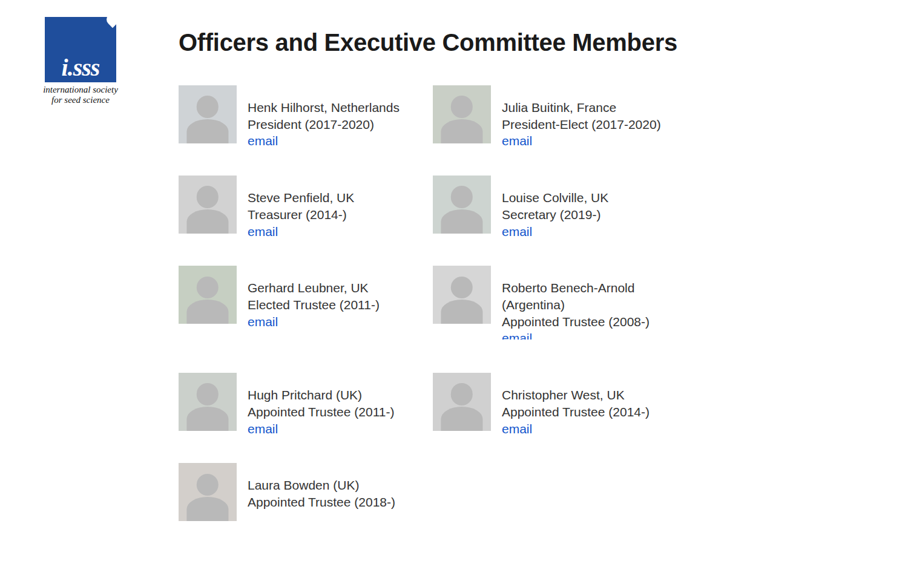i.sss
international society
for seed science
Officers and Executive Committee Members
Henk Hilhorst, Netherlands President (2017-2020) email
Julia Buitink, France President-Elect (2017-2020) email
Steve Penfield, UK Treasurer (2014-) email
Louise Colville, UK Secretary (2019-) email
Gerhard Leubner, UK Elected Trustee (2011-) email
Roberto Benech-Arnold (Argentina) Appointed Trustee (2008-) email
Hugh Pritchard (UK) Appointed Trustee (2011-) email
Christopher West, UK Appointed Trustee (2014-) email
Laura Bowden (UK) Appointed Trustee (2018-)